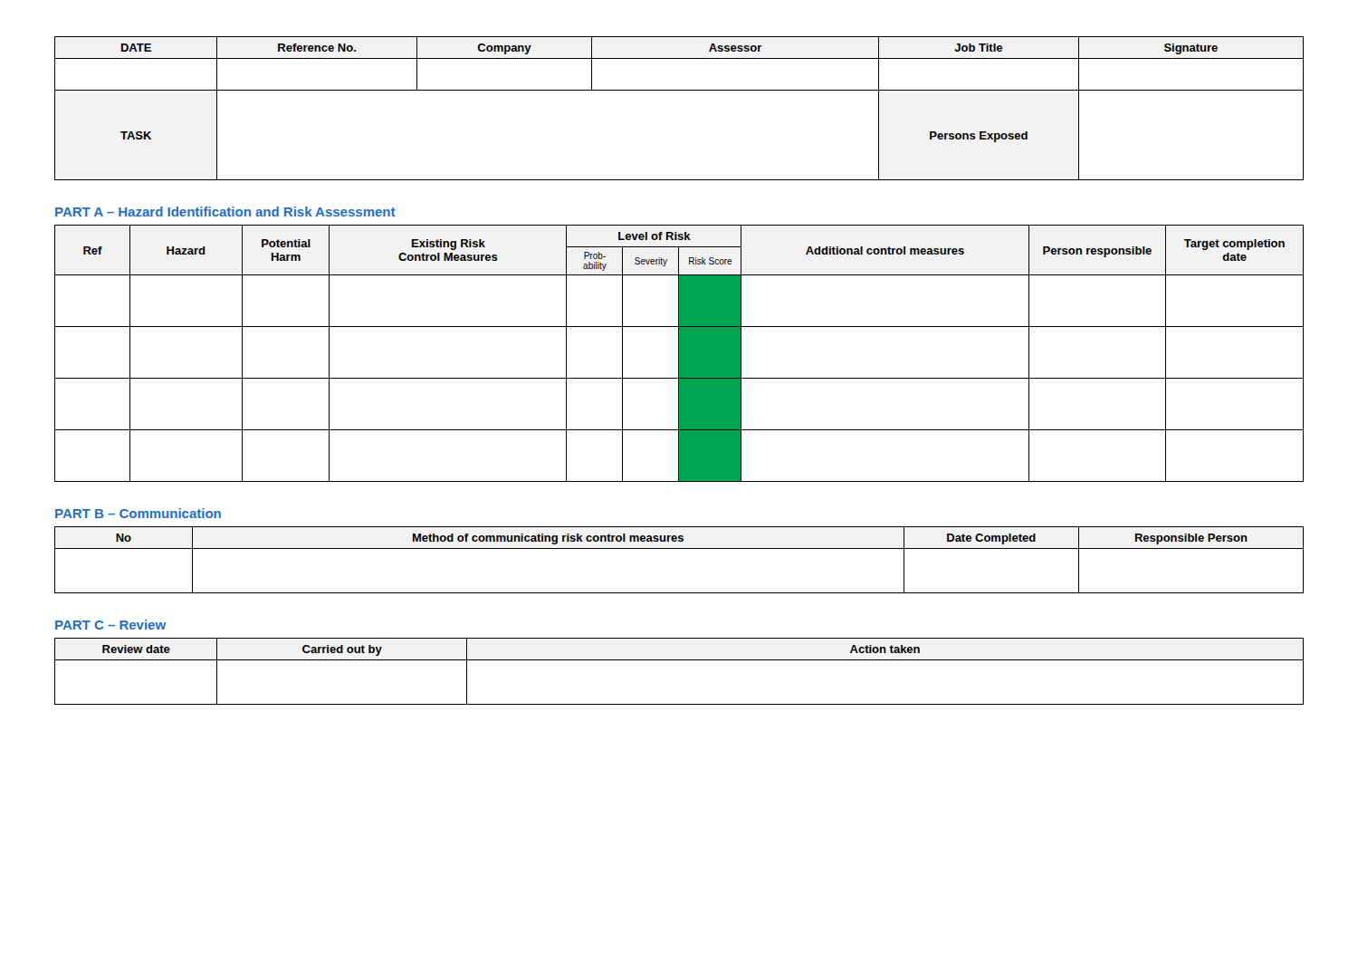| DATE | Reference No. | Company | Assessor | Job Title | Signature |
| --- | --- | --- | --- | --- | --- |
| TASK | | Persons Exposed | |
PART A – Hazard Identification and Risk Assessment
| Ref | Hazard | Potential Harm | Existing Risk Control Measures | Level of Risk | Additional control measures | Person responsible | Target completion date |
| --- | --- | --- | --- | --- | --- | --- | --- |
| Prob-ability | Severity | Risk Score |
PART B – Communication
| No | Method of communicating risk control measures | Date Completed | Responsible Person |
| --- | --- | --- | --- |
PART C – Review
| Review date | Carried out by | Action taken |
| --- | --- | --- |